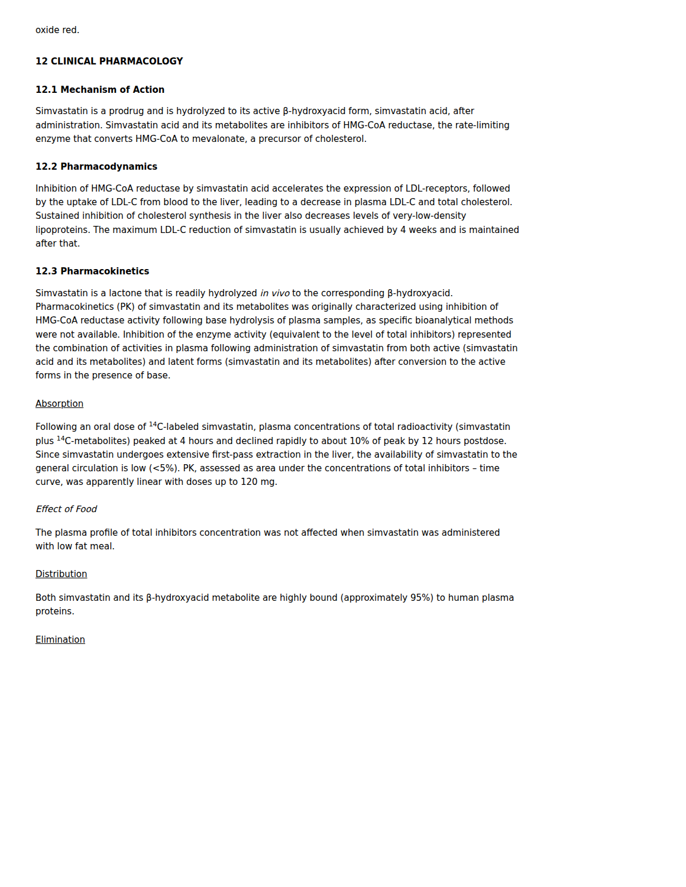oxide red.
12 CLINICAL PHARMACOLOGY
12.1 Mechanism of Action
Simvastatin is a prodrug and is hydrolyzed to its active β-hydroxyacid form, simvastatin acid, after administration. Simvastatin acid and its metabolites are inhibitors of HMG-CoA reductase, the rate-limiting enzyme that converts HMG-CoA to mevalonate, a precursor of cholesterol.
12.2 Pharmacodynamics
Inhibition of HMG-CoA reductase by simvastatin acid accelerates the expression of LDL-receptors, followed by the uptake of LDL-C from blood to the liver, leading to a decrease in plasma LDL-C and total cholesterol. Sustained inhibition of cholesterol synthesis in the liver also decreases levels of very-low-density lipoproteins. The maximum LDL-C reduction of simvastatin is usually achieved by 4 weeks and is maintained after that.
12.3 Pharmacokinetics
Simvastatin is a lactone that is readily hydrolyzed in vivo to the corresponding β-hydroxyacid. Pharmacokinetics (PK) of simvastatin and its metabolites was originally characterized using inhibition of HMG-CoA reductase activity following base hydrolysis of plasma samples, as specific bioanalytical methods were not available. Inhibition of the enzyme activity (equivalent to the level of total inhibitors) represented the combination of activities in plasma following administration of simvastatin from both active (simvastatin acid and its metabolites) and latent forms (simvastatin and its metabolites) after conversion to the active forms in the presence of base.
Absorption
Following an oral dose of 14C-labeled simvastatin, plasma concentrations of total radioactivity (simvastatin plus 14C-metabolites) peaked at 4 hours and declined rapidly to about 10% of peak by 12 hours postdose. Since simvastatin undergoes extensive first-pass extraction in the liver, the availability of simvastatin to the general circulation is low (<5%). PK, assessed as area under the concentrations of total inhibitors – time curve, was apparently linear with doses up to 120 mg.
Effect of Food
The plasma profile of total inhibitors concentration was not affected when simvastatin was administered with low fat meal.
Distribution
Both simvastatin and its β-hydroxyacid metabolite are highly bound (approximately 95%) to human plasma proteins.
Elimination